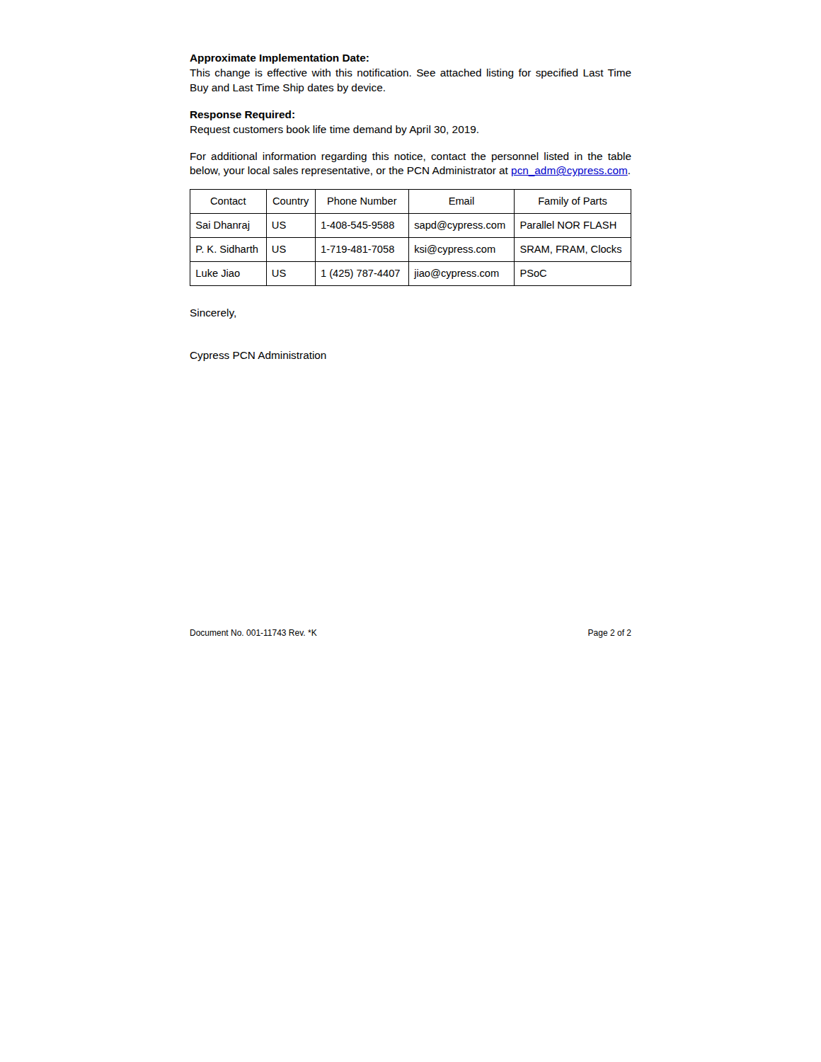Approximate Implementation Date:
This change is effective with this notification. See attached listing for specified Last Time Buy and Last Time Ship dates by device.
Response Required:
Request customers book life time demand by April 30, 2019.
For additional information regarding this notice, contact the personnel listed in the table below, your local sales representative, or the PCN Administrator at pcn_adm@cypress.com.
| Contact | Country | Phone Number | Email | Family of Parts |
| --- | --- | --- | --- | --- |
| Sai Dhanraj | US | 1-408-545-9588 | sapd@cypress.com | Parallel NOR FLASH |
| P. K. Sidharth | US | 1-719-481-7058 | ksi@cypress.com | SRAM, FRAM, Clocks |
| Luke Jiao | US | 1 (425) 787-4407 | jiao@cypress.com | PSoC |
Sincerely,
Cypress PCN Administration
Document No. 001-11743 Rev. *K Page 2 of 2